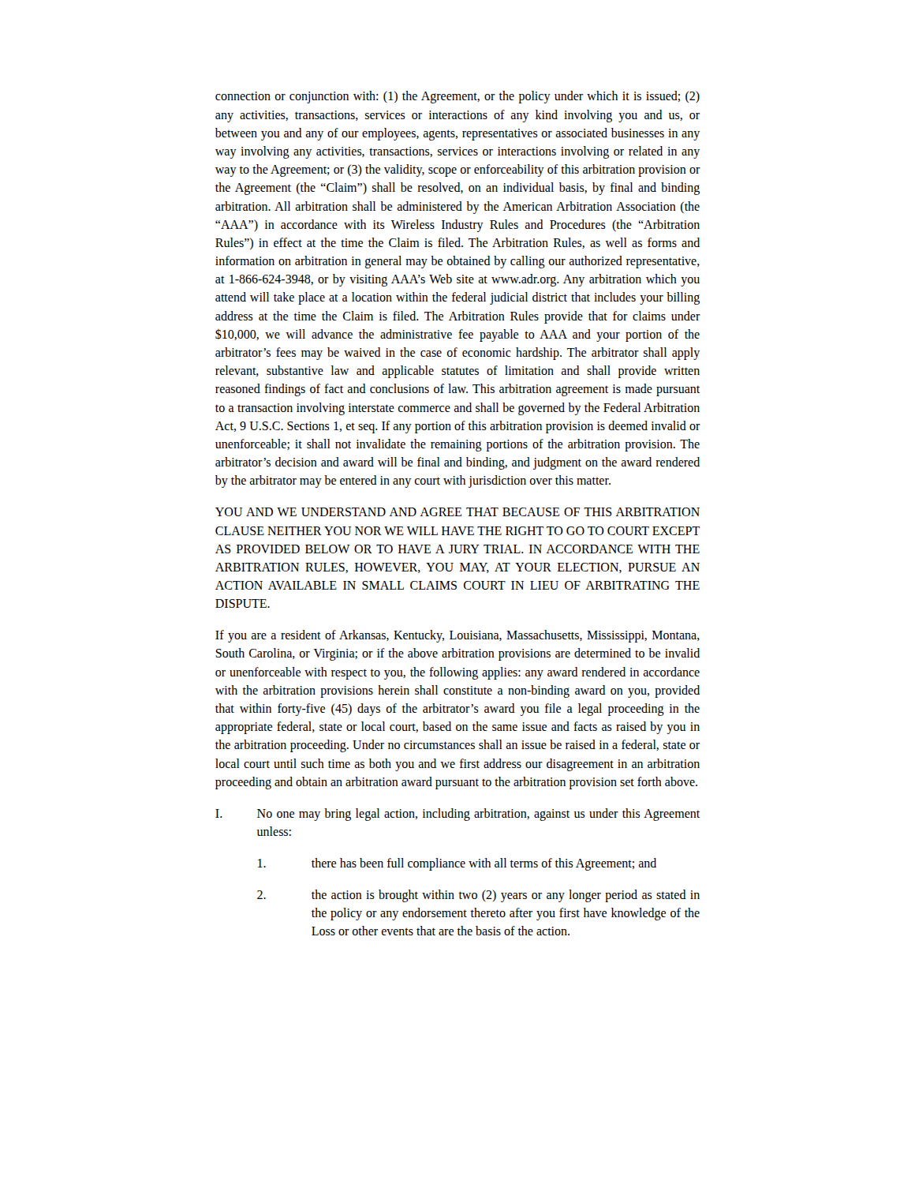connection or conjunction with: (1) the Agreement, or the policy under which it is issued; (2) any activities, transactions, services or interactions of any kind involving you and us, or between you and any of our employees, agents, representatives or associated businesses in any way involving any activities, transactions, services or interactions involving or related in any way to the Agreement; or (3) the validity, scope or enforceability of this arbitration provision or the Agreement (the “Claim”) shall be resolved, on an individual basis, by final and binding arbitration. All arbitration shall be administered by the American Arbitration Association (the “AAA”) in accordance with its Wireless Industry Rules and Procedures (the “Arbitration Rules”) in effect at the time the Claim is filed. The Arbitration Rules, as well as forms and information on arbitration in general may be obtained by calling our authorized representative, at 1-866-624-3948, or by visiting AAA’s Web site at www.adr.org. Any arbitration which you attend will take place at a location within the federal judicial district that includes your billing address at the time the Claim is filed. The Arbitration Rules provide that for claims under $10,000, we will advance the administrative fee payable to AAA and your portion of the arbitrator’s fees may be waived in the case of economic hardship. The arbitrator shall apply relevant, substantive law and applicable statutes of limitation and shall provide written reasoned findings of fact and conclusions of law. This arbitration agreement is made pursuant to a transaction involving interstate commerce and shall be governed by the Federal Arbitration Act, 9 U.S.C. Sections 1, et seq. If any portion of this arbitration provision is deemed invalid or unenforceable; it shall not invalidate the remaining portions of the arbitration provision. The arbitrator’s decision and award will be final and binding, and judgment on the award rendered by the arbitrator may be entered in any court with jurisdiction over this matter.
YOU AND WE UNDERSTAND AND AGREE THAT BECAUSE OF THIS ARBITRATION CLAUSE NEITHER YOU NOR WE WILL HAVE THE RIGHT TO GO TO COURT EXCEPT AS PROVIDED BELOW OR TO HAVE A JURY TRIAL. IN ACCORDANCE WITH THE ARBITRATION RULES, HOWEVER, YOU MAY, AT YOUR ELECTION, PURSUE AN ACTION AVAILABLE IN SMALL CLAIMS COURT IN LIEU OF ARBITRATING THE DISPUTE.
If you are a resident of Arkansas, Kentucky, Louisiana, Massachusetts, Mississippi, Montana, South Carolina, or Virginia; or if the above arbitration provisions are determined to be invalid or unenforceable with respect to you, the following applies: any award rendered in accordance with the arbitration provisions herein shall constitute a non-binding award on you, provided that within forty-five (45) days of the arbitrator’s award you file a legal proceeding in the appropriate federal, state or local court, based on the same issue and facts as raised by you in the arbitration proceeding. Under no circumstances shall an issue be raised in a federal, state or local court until such time as both you and we first address our disagreement in an arbitration proceeding and obtain an arbitration award pursuant to the arbitration provision set forth above.
I.
No one may bring legal action, including arbitration, against us under this Agreement unless:
1.
there has been full compliance with all terms of this Agreement; and
2.
the action is brought within two (2) years or any longer period as stated in the policy or any endorsement thereto after you first have knowledge of the Loss or other events that are the basis of the action.